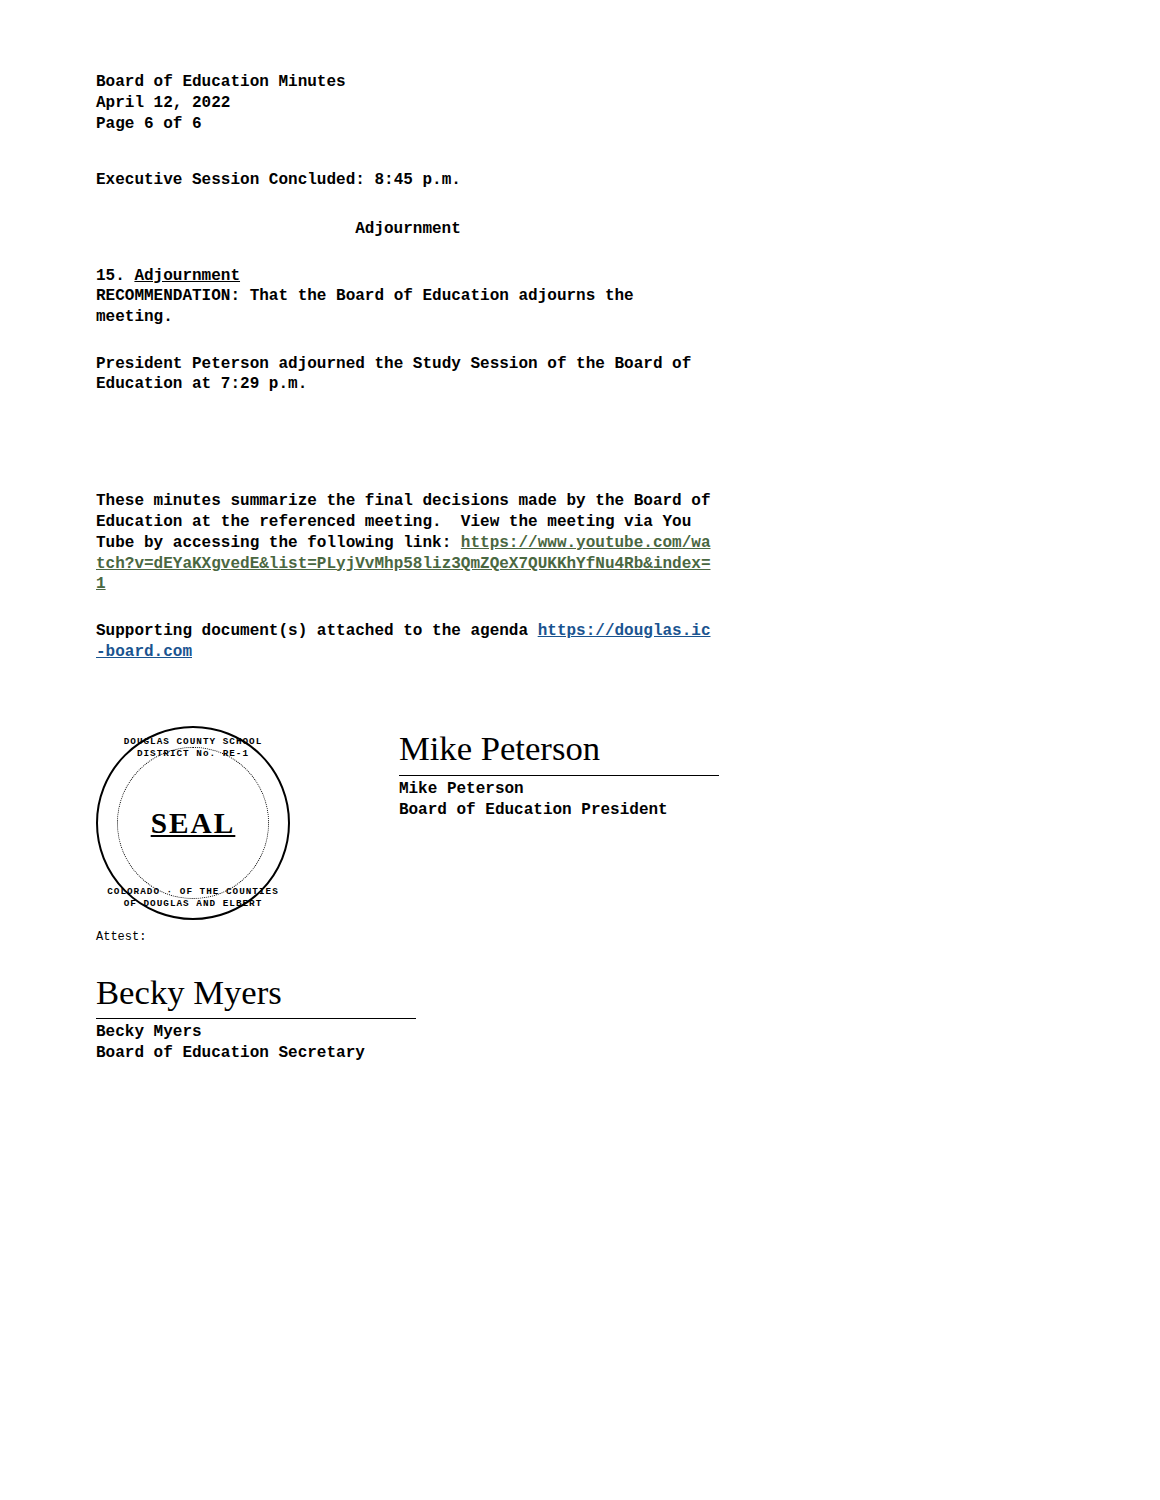Board of Education Minutes
April 12, 2022
Page 6 of 6
Executive Session Concluded: 8:45 p.m.
Adjournment
15. Adjournment
RECOMMENDATION: That the Board of Education adjourns the meeting.
President Peterson adjourned the Study Session of the Board of Education at 7:29 p.m.
These minutes summarize the final decisions made by the Board of Education at the referenced meeting. View the meeting via You Tube by accessing the following link: https://www.youtube.com/watch?v=dEYaKXgvedE&list=PLyjVvMhp58liz3QmZQeX7QUKKhYfNu4Rb&index=1
Supporting document(s) attached to the agenda https://douglas.ic-board.com
DOUGLAS COUNTY SCHOOL DISTRICT No. RE-1
SEAL
COLORADO · OF THE COUNTIES OF DOUGLAS AND ELBERT
Attest:
Mike Peterson
Mike Peterson
Board of Education President
Becky Myers
Becky Myers
Board of Education Secretary